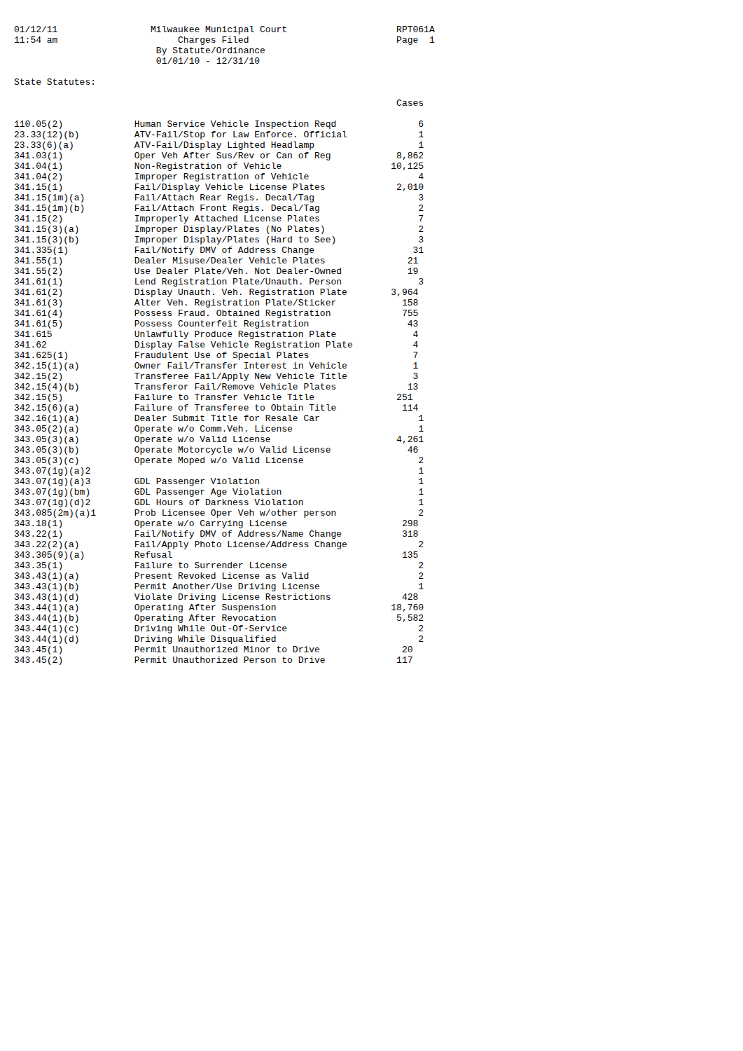01/12/11 Milwaukee Municipal Court RPT061A 11:54 am Charges Filed Page 1 By Statute/Ordinance 01/01/10 - 12/31/10 State Statutes: Cases 110.05(2) Human Service Vehicle Inspection Reqd 6 23.33(12)(b) ATV-Fail/Stop for Law Enforce. Official 1 23.33(6)(a) ATV-Fail/Display Lighted Headlamp 1 341.03(1) Oper Veh After Sus/Rev or Can of Reg 8,862 341.04(1) Non-Registration of Vehicle 10,125 341.04(2) Improper Registration of Vehicle 4 341.15(1) Fail/Display Vehicle License Plates 2,010 341.15(1m)(a) Fail/Attach Rear Regis. Decal/Tag 3 341.15(1m)(b) Fail/Attach Front Regis. Decal/Tag 2 341.15(2) Improperly Attached License Plates 7 341.15(3)(a) Improper Display/Plates (No Plates) 2 341.15(3)(b) Improper Display/Plates (Hard to See) 3 341.335(1) Fail/Notify DMV of Address Change 31 341.55(1) Dealer Misuse/Dealer Vehicle Plates 21 341.55(2) Use Dealer Plate/Veh. Not Dealer-Owned 19 341.61(1) Lend Registration Plate/Unauth. Person 3 341.61(2) Display Unauth. Veh. Registration Plate 3,964 341.61(3) Alter Veh. Registration Plate/Sticker 158 341.61(4) Possess Fraud. Obtained Registration 755 341.61(5) Possess Counterfeit Registration 43 341.615 Unlawfully Produce Registration Plate 4 341.62 Display False Vehicle Registration Plate 4 341.625(1) Fraudulent Use of Special Plates 7 342.15(1)(a) Owner Fail/Transfer Interest in Vehicle 1 342.15(2) Transferee Fail/Apply New Vehicle Title 3 342.15(4)(b) Transferor Fail/Remove Vehicle Plates 13 342.15(5) Failure to Transfer Vehicle Title 251 342.15(6)(a) Failure of Transferee to Obtain Title 114 342.16(1)(a) Dealer Submit Title for Resale Car 1 343.05(2)(a) Operate w/o Comm.Veh. License 1 343.05(3)(a) Operate w/o Valid License 4,261 343.05(3)(b) Operate Motorcycle w/o Valid License 46 343.05(3)(c) Operate Moped w/o Valid License 2 343.07(1g)(a)2 1 343.07(1g)(a)3 GDL Passenger Violation 1 343.07(1g)(bm) GDL Passenger Age Violation 1 343.07(1g)(d)2 GDL Hours of Darkness Violation 1 343.085(2m)(a)1 Prob Licensee Oper Veh w/other person 2 343.18(1) Operate w/o Carrying License 298 343.22(1) Fail/Notify DMV of Address/Name Change 318 343.22(2)(a) Fail/Apply Photo License/Address Change 2 343.305(9)(a) Refusal 135 343.35(1) Failure to Surrender License 2 343.43(1)(a) Present Revoked License as Valid 2 343.43(1)(b) Permit Another/Use Driving License 1 343.43(1)(d) Violate Driving License Restrictions 428 343.44(1)(a) Operating After Suspension 18,760 343.44(1)(b) Operating After Revocation 5,582 343.44(1)(c) Driving While Out-Of-Service 2 343.44(1)(d) Driving While Disqualified 2 343.45(1) Permit Unauthorized Minor to Drive 20 343.45(2) Permit Unauthorized Person to Drive 117